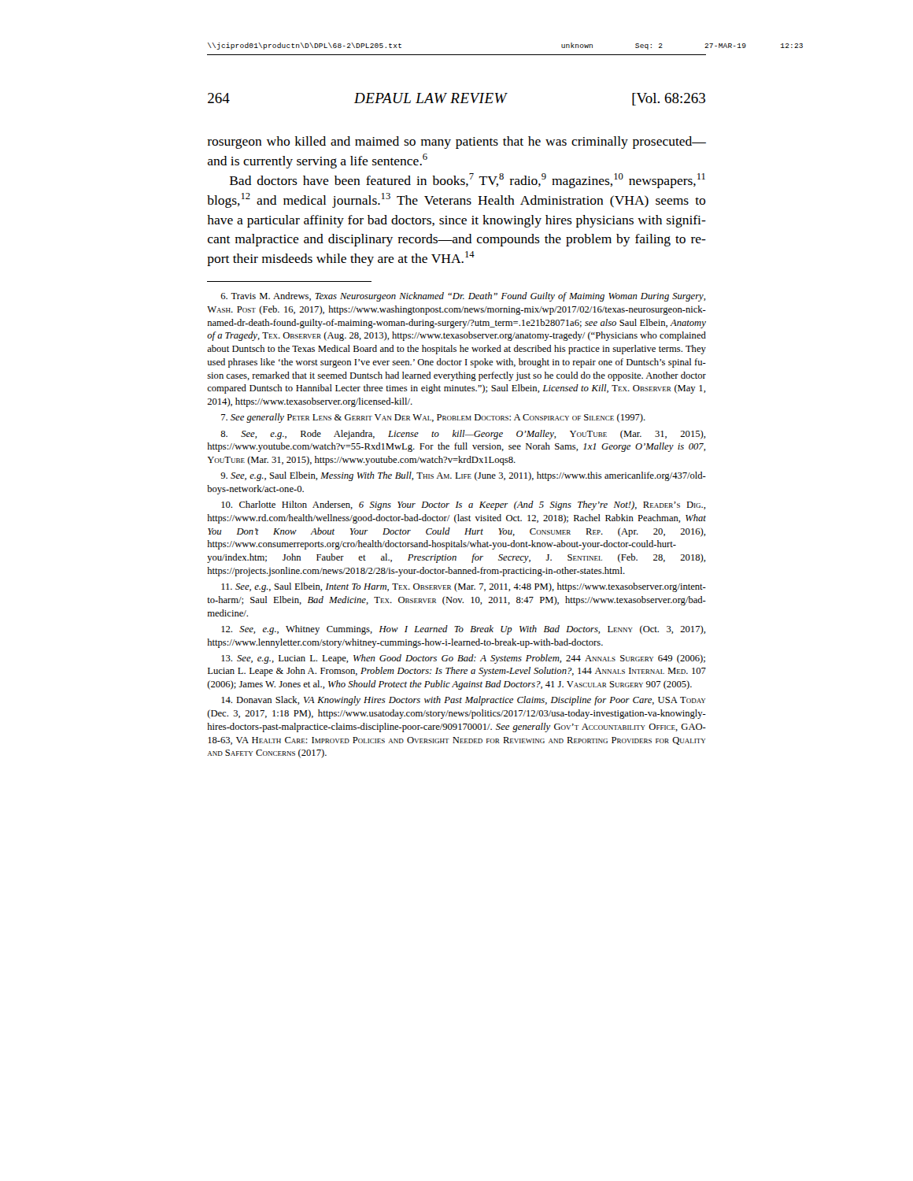\\jciprod01\productn\D\DPL\68-2\DPL205.txt unknown Seq: 2 27-MAR-19 12:23
264 DEPAUL LAW REVIEW [Vol. 68:263
rosurgeon who killed and maimed so many patients that he was criminally prosecuted—and is currently serving a life sentence.6
Bad doctors have been featured in books,7 TV,8 radio,9 magazines,10 newspapers,11 blogs,12 and medical journals.13 The Veterans Health Administration (VHA) seems to have a particular affinity for bad doctors, since it knowingly hires physicians with significant malpractice and disciplinary records—and compounds the problem by failing to report their misdeeds while they are at the VHA.14
6. Travis M. Andrews, Texas Neurosurgeon Nicknamed “Dr. Death” Found Guilty of Maiming Woman During Surgery, Wash. Post (Feb. 16, 2017), https://www.washingtonpost.com/news/morning-mix/wp/2017/02/16/texas-neurosurgeon-nicknamed-dr-death-found-guilty-of-maiming-woman-during-surgery/?utm_term=.1e21b28071a6; see also Saul Elbein, Anatomy of a Tragedy, Tex. Observer (Aug. 28, 2013), https://www.texasobserver.org/anatomy-tragedy/ (“Physicians who complained about Duntsch to the Texas Medical Board and to the hospitals he worked at described his practice in superlative terms. They used phrases like ‘the worst surgeon I’ve ever seen.’ One doctor I spoke with, brought in to repair one of Duntsch’s spinal fusion cases, remarked that it seemed Duntsch had learned everything perfectly just so he could do the opposite. Another doctor compared Duntsch to Hannibal Lecter three times in eight minutes.”); Saul Elbein, Licensed to Kill, Tex. Observer (May 1, 2014), https://www.texasobserver.org/licensed-kill/.
7. See generally Peter Lens & Gerrit Van Der Wal, Problem Doctors: A Conspiracy of Silence (1997).
8. See, e.g., Rode Alejandra, License to kill—George O’Malley, YouTube (Mar. 31, 2015), https://www.youtube.com/watch?v=55-Rxd1MwLg. For the full version, see Norah Sams, 1x1 George O’Malley is 007, YouTube (Mar. 31, 2015), https://www.youtube.com/watch?v=krdDx1Loqs8.
9. See, e.g., Saul Elbein, Messing With The Bull, This Am. Life (June 3, 2011), https://www.this americanlife.org/437/old-boys-network/act-one-0.
10. Charlotte Hilton Andersen, 6 Signs Your Doctor Is a Keeper (And 5 Signs They’re Not!), Reader’s Dig., https://www.rd.com/health/wellness/good-doctor-bad-doctor/ (last visited Oct. 12, 2018); Rachel Rabkin Peachman, What You Don’t Know About Your Doctor Could Hurt You, Consumer Rep. (Apr. 20, 2016), https://www.consumerreports.org/cro/health/doctorsand-hospitals/what-you-dont-know-about-your-doctor-could-hurt-you/index.htm; John Fauber et al., Prescription for Secrecy, J. Sentinel (Feb. 28, 2018), https://projects.jsonline.com/news/2018/2/28/is-your-doctor-banned-from-practicing-in-other-states.html.
11. See, e.g., Saul Elbein, Intent To Harm, Tex. Observer (Mar. 7, 2011, 4:48 PM), https://www.texasobserver.org/intent-to-harm/; Saul Elbein, Bad Medicine, Tex. Observer (Nov. 10, 2011, 8:47 PM), https://www.texasobserver.org/bad-medicine/.
12. See, e.g., Whitney Cummings, How I Learned To Break Up With Bad Doctors, Lenny (Oct. 3, 2017), https://www.lennyletter.com/story/whitney-cummings-how-i-learned-to-break-up-with-bad-doctors.
13. See, e.g., Lucian L. Leape, When Good Doctors Go Bad: A Systems Problem, 244 Annals Surgery 649 (2006); Lucian L. Leape & John A. Fromson, Problem Doctors: Is There a System-Level Solution?, 144 Annals Internal Med. 107 (2006); James W. Jones et al., Who Should Protect the Public Against Bad Doctors?, 41 J. Vascular Surgery 907 (2005).
14. Donavan Slack, VA Knowingly Hires Doctors with Past Malpractice Claims, Discipline for Poor Care, USA Today (Dec. 3, 2017, 1:18 PM), https://www.usatoday.com/story/news/politics/2017/12/03/usa-today-investigation-va-knowingly-hires-doctors-past-malpractice-claims-discipline-poor-care/909170001/. See generally Gov’t Accountability Office, GAO-18-63, VA Health Care: Improved Policies and Oversight Needed for Reviewing and Reporting Providers for Quality and Safety Concerns (2017).